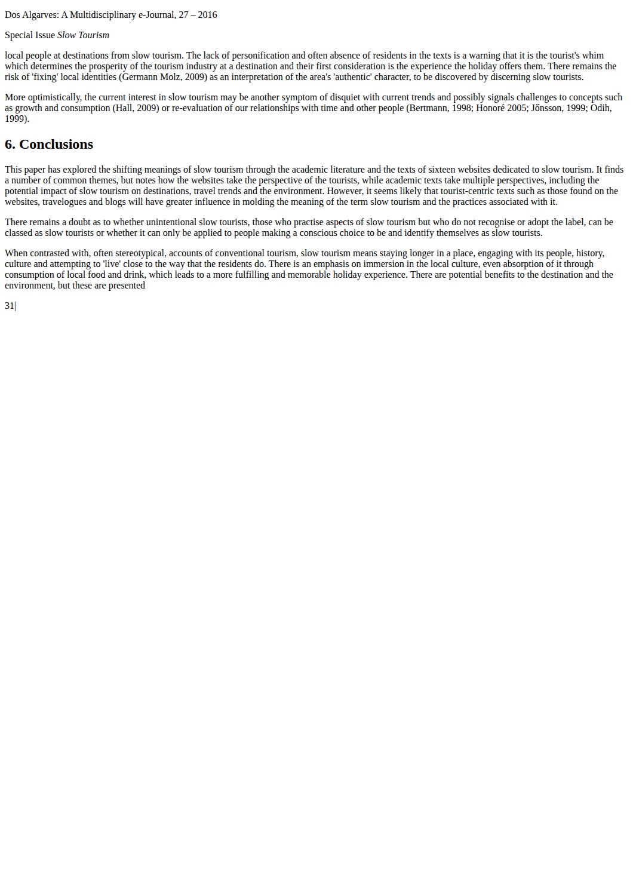Dos Algarves: A Multidisciplinary e-Journal, 27 – 2016
Special Issue Slow Tourism
local people at destinations from slow tourism. The lack of personification and often absence of residents in the texts is a warning that it is the tourist's whim which determines the prosperity of the tourism industry at a destination and their first consideration is the experience the holiday offers them. There remains the risk of 'fixing' local identities (Germann Molz, 2009) as an interpretation of the area's 'authentic' character, to be discovered by discerning slow tourists.
More optimistically, the current interest in slow tourism may be another symptom of disquiet with current trends and possibly signals challenges to concepts such as growth and consumption (Hall, 2009) or re-evaluation of our relationships with time and other people (Bertmann, 1998; Honoré 2005; Jőnsson, 1999; Odih, 1999).
6. Conclusions
This paper has explored the shifting meanings of slow tourism through the academic literature and the texts of sixteen websites dedicated to slow tourism. It finds a number of common themes, but notes how the websites take the perspective of the tourists, while academic texts take multiple perspectives, including the potential impact of slow tourism on destinations, travel trends and the environment. However, it seems likely that tourist-centric texts such as those found on the websites, travelogues and blogs will have greater influence in molding the meaning of the term slow tourism and the practices associated with it.
There remains a doubt as to whether unintentional slow tourists, those who practise aspects of slow tourism but who do not recognise or adopt the label, can be classed as slow tourists or whether it can only be applied to people making a conscious choice to be and identify themselves as slow tourists.
When contrasted with, often stereotypical, accounts of conventional tourism, slow tourism means staying longer in a place, engaging with its people, history, culture and attempting to 'live' close to the way that the residents do. There is an emphasis on immersion in the local culture, even absorption of it through consumption of local food and drink, which leads to a more fulfilling and memorable holiday experience. There are potential benefits to the destination and the environment, but these are presented
31|